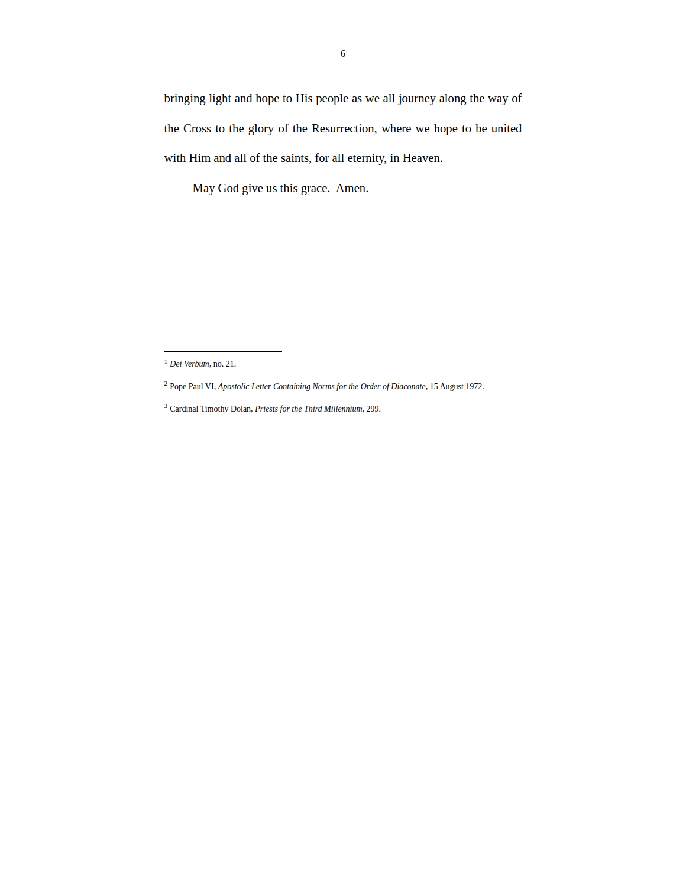6
bringing light and hope to His people as we all journey along the way of the Cross to the glory of the Resurrection, where we hope to be united with Him and all of the saints, for all eternity, in Heaven.
May God give us this grace. Amen.
1Dei Verbum, no. 21.
2Pope Paul VI, Apostolic Letter Containing Norms for the Order of Diaconate, 15 August 1972.
3Cardinal Timothy Dolan, Priests for the Third Millennium, 299.